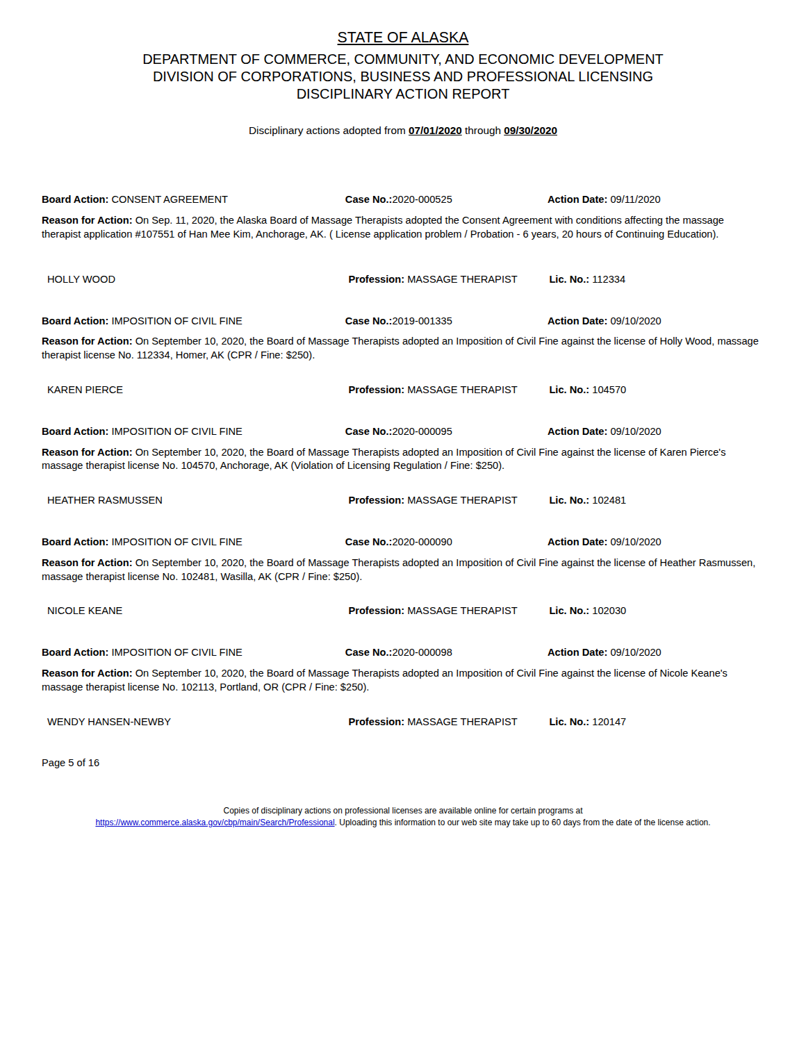STATE OF ALASKA
DEPARTMENT OF COMMERCE, COMMUNITY, AND ECONOMIC DEVELOPMENT
DIVISION OF CORPORATIONS, BUSINESS AND PROFESSIONAL LICENSING
DISCIPLINARY ACTION REPORT
Disciplinary actions adopted from 07/01/2020 through 09/30/2020
Board Action: CONSENT AGREEMENT
Case No.: 2020-000525
Action Date: 09/11/2020
Reason for Action: On Sep. 11, 2020, the Alaska Board of Massage Therapists adopted the Consent Agreement with conditions affecting the massage therapist application #107551 of Han Mee Kim, Anchorage, AK. ( License application problem / Probation - 6 years, 20 hours of Continuing Education).
HOLLY WOOD
Profession: MASSAGE THERAPIST
Lic. No.: 112334
Board Action: IMPOSITION OF CIVIL FINE
Case No.: 2019-001335
Action Date: 09/10/2020
Reason for Action: On September 10, 2020, the Board of Massage Therapists adopted an Imposition of Civil Fine against the license of Holly Wood, massage therapist license No. 112334, Homer, AK (CPR / Fine: $250).
KAREN PIERCE
Profession: MASSAGE THERAPIST
Lic. No.: 104570
Board Action: IMPOSITION OF CIVIL FINE
Case No.: 2020-000095
Action Date: 09/10/2020
Reason for Action: On September 10, 2020, the Board of Massage Therapists adopted an Imposition of Civil Fine against the license of Karen Pierce's massage therapist license No. 104570, Anchorage, AK (Violation of Licensing Regulation / Fine: $250).
HEATHER RASMUSSEN
Profession: MASSAGE THERAPIST
Lic. No.: 102481
Board Action: IMPOSITION OF CIVIL FINE
Case No.: 2020-000090
Action Date: 09/10/2020
Reason for Action: On September 10, 2020, the Board of Massage Therapists adopted an Imposition of Civil Fine against the license of Heather Rasmussen, massage therapist license No. 102481, Wasilla, AK (CPR / Fine: $250).
NICOLE KEANE
Profession: MASSAGE THERAPIST
Lic. No.: 102030
Board Action: IMPOSITION OF CIVIL FINE
Case No.: 2020-000098
Action Date: 09/10/2020
Reason for Action: On September 10, 2020, the Board of Massage Therapists adopted an Imposition of Civil Fine against the license of Nicole Keane's massage therapist license No. 102113, Portland, OR (CPR / Fine: $250).
WENDY HANSEN-NEWBY
Profession: MASSAGE THERAPIST
Lic. No.: 120147
Page 5 of 16
Copies of disciplinary actions on professional licenses are available online for certain programs at
https://www.commerce.alaska.gov/cbp/main/Search/Professional. Uploading this information to our web site may take up to 60 days from the date of the license action.